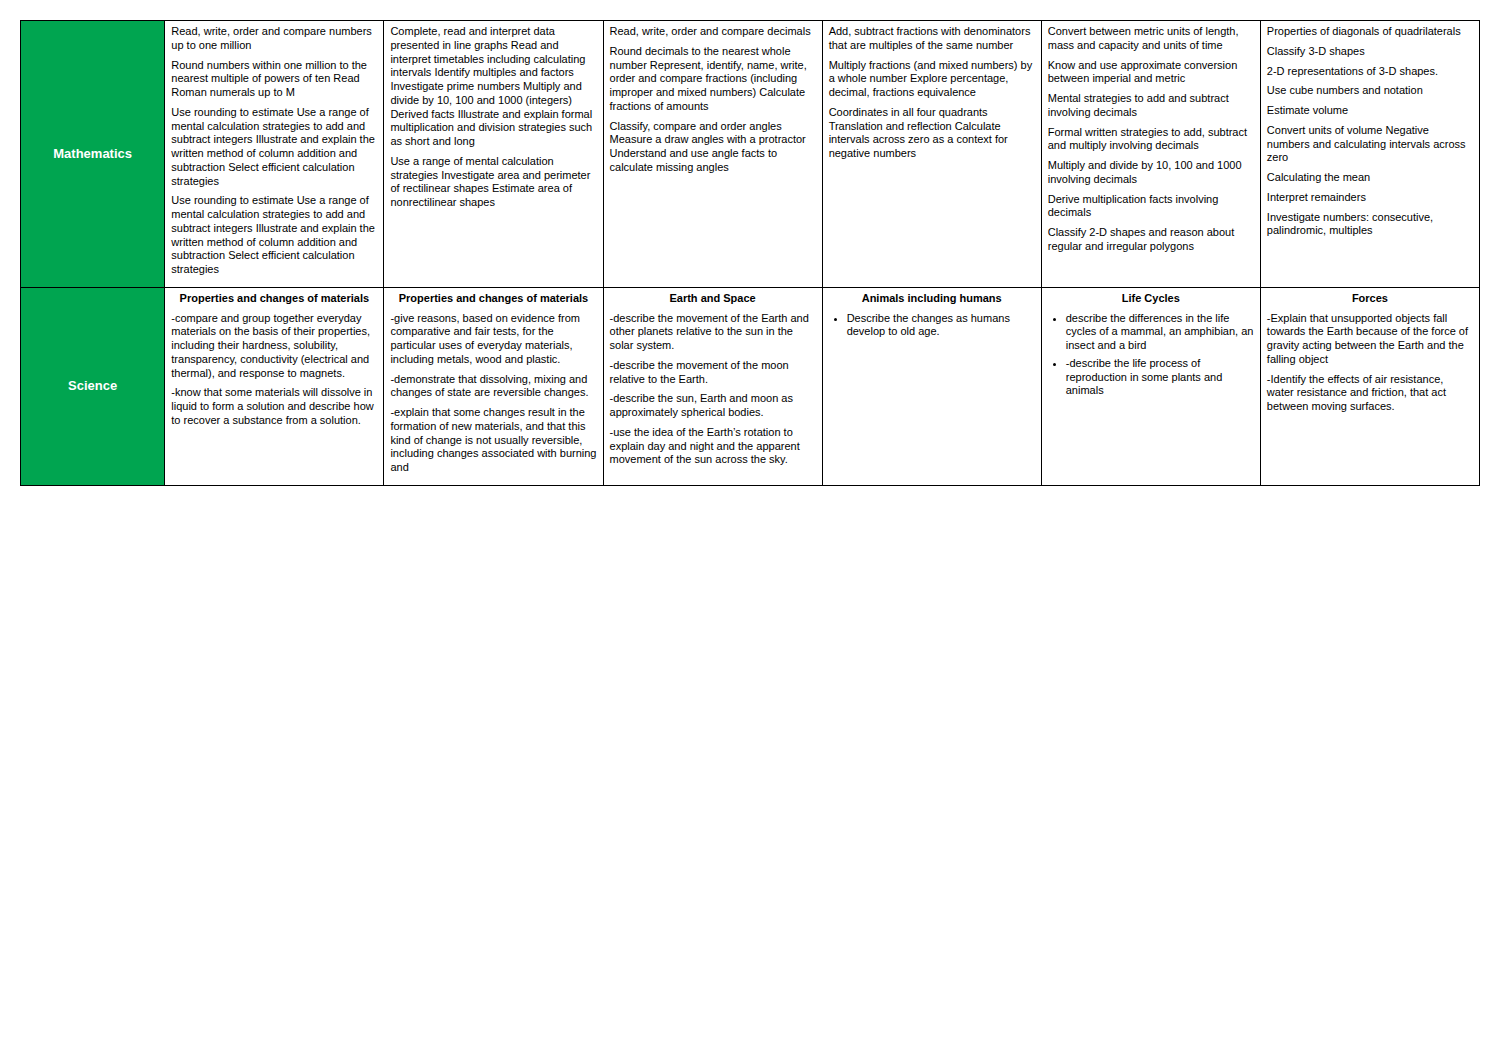| Mathematics | Read, write, order and compare numbers up to one million Round numbers within one million to the nearest multiple of powers of ten Read Roman numerals up to M Use rounding to estimate Use a range of mental calculation strategies to add and subtract integers Illustrate and explain the written method of column addition and subtraction Select efficient calculation strategies Use rounding to estimate Use a range of mental calculation strategies to add and subtract integers Illustrate and explain the written method of column addition and subtraction Select efficient calculation strategies | Complete, read and interpret data presented in line graphs Read and interpret timetables including calculating intervals Identify multiples and factors Investigate prime numbers Multiply and divide by 10, 100 and 1000 (integers) Derived facts Illustrate and explain formal multiplication and division strategies such as short and long Use a range of mental calculation strategies Investigate area and perimeter of rectilinear shapes Estimate area of nonrectilinear shapes | Read, write, order and compare decimals Round decimals to the nearest whole number Represent, identify, name, write, order and compare fractions (including improper and mixed numbers) Calculate fractions of amounts Classify, compare and order angles Measure a draw angles with a protractor Understand and use angle facts to calculate missing angles | Add, subtract fractions with denominators that are multiples of the same number Multiply fractions (and mixed numbers) by a whole number Explore percentage, decimal, fractions equivalence Coordinates in all four quadrants Translation and reflection Calculate intervals across zero as a context for negative numbers | Convert between metric units of length, mass and capacity and units of time Know and use approximate conversion between imperial and metric Mental strategies to add and subtract involving decimals Formal written strategies to add, subtract and multiply involving decimals Multiply and divide by 10, 100 and 1000 involving decimals Derive multiplication facts involving decimals Classify 2-D shapes and reason about regular and irregular polygons | Properties of diagonals of quadrilaterals Classify 3-D shapes 2-D representations of 3-D shapes. Use cube numbers and notation Estimate volume Convert units of volume Negative numbers and calculating intervals across zero Calculating the mean Interpret remainders Investigate numbers: consecutive, palindromic, multiples |
| Science | Properties and changes of materials -compare and group together everyday materials on the basis of their properties, including their hardness, solubility, transparency, conductivity (electrical and thermal), and response to magnets. -know that some materials will dissolve in liquid to form a solution and describe how to recover a substance from a solution. | Properties and changes of materials -give reasons, based on evidence from comparative and fair tests, for the particular uses of everyday materials, including metals, wood and plastic. -demonstrate that dissolving, mixing and changes of state are reversible changes. -explain that some changes result in the formation of new materials, and that this kind of change is not usually reversible, including changes associated with burning and | Earth and Space -describe the movement of the Earth and other planets relative to the sun in the solar system. -describe the movement of the moon relative to the Earth. -describe the sun, Earth and moon as approximately spherical bodies. -use the idea of the Earth’s rotation to explain day and night and the apparent movement of the sun across the sky. | Animals including humans Describe the changes as humans develop to old age. | Life Cycles describe the differences in the life cycles of a mammal, an amphibian, an insect and a bird -describe the life process of reproduction in some plants and animals | Forces -Explain that unsupported objects fall towards the Earth because of the force of gravity acting between the Earth and the falling object -Identify the effects of air resistance, water resistance and friction, that act between moving surfaces. |